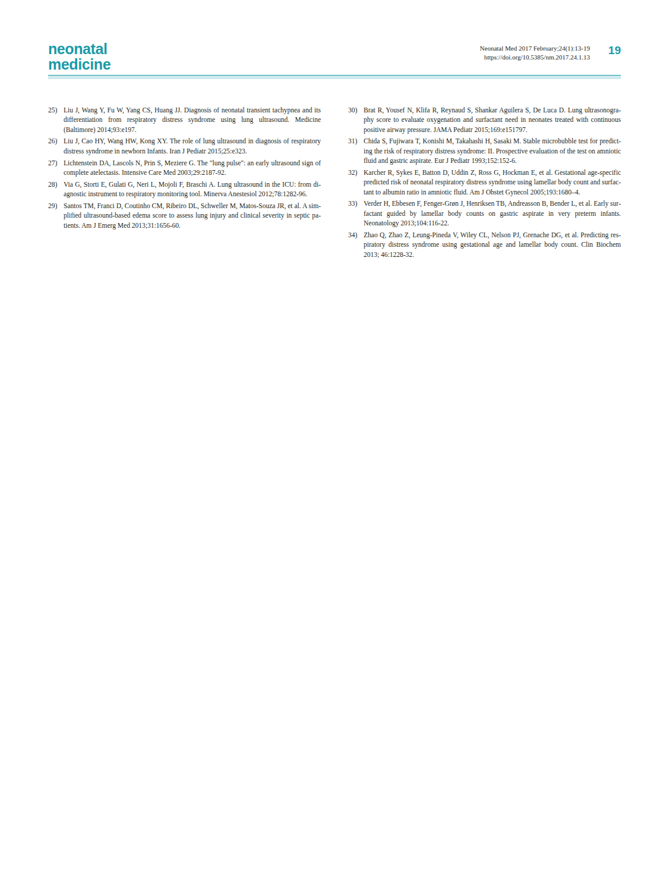neonatal
medicine
19
Neonatal Med 2017 February;24(1):13-19
https://doi.org/10.5385/nm.2017.24.1.13
25) Liu J, Wang Y, Fu W, Yang CS, Huang JJ. Diagnosis of neonatal transient tachypnea and its differentiation from respiratory distress syndrome using lung ultrasound. Medicine (Baltimore) 2014;93:e197.
26) Liu J, Cao HY, Wang HW, Kong XY. The role of lung ultrasound in diagnosis of respiratory distress syndrome in newborn Infants. Iran J Pediatr 2015;25:e323.
27) Lichtenstein DA, Lascols N, Prin S, Meziere G. The "lung pulse": an early ultrasound sign of complete atelectasis. Intensive Care Med 2003;29:2187-92.
28) Via G, Storti E, Gulati G, Neri L, Mojoli F, Braschi A. Lung ultrasound in the ICU: from diagnostic instrument to respiratory monitoring tool. Minerva Anestesiol 2012;78:1282-96.
29) Santos TM, Franci D, Coutinho CM, Ribeiro DL, Schweller M, Matos-Souza JR, et al. A simplified ultrasound-based edema score to assess lung injury and clinical severity in septic patients. Am J Emerg Med 2013;31:1656-60.
30) Brat R, Yousef N, Klifa R, Reynaud S, Shankar Aguilera S, De Luca D. Lung ultrasonography score to evaluate oxygenation and surfactant need in neonates treated with continuous positive airway pressure. JAMA Pediatr 2015;169:e151797.
31) Chida S, Fujiwara T, Konishi M, Takahashi H, Sasaki M. Stable microbubble test for predicting the risk of respiratory distress syndrome: II. Prospective evaluation of the test on amniotic fluid and gastric aspirate. Eur J Pediatr 1993;152:152-6.
32) Karcher R, Sykes E, Batton D, Uddin Z, Ross G, Hockman E, et al. Gestational age-specific predicted risk of neonatal respiratory distress syndrome using lamellar body count and surfactant to albumin ratio in amniotic fluid. Am J Obstet Gynecol 2005;193:1680–4.
33) Verder H, Ebbesen F, Fenger-Grøn J, Henriksen TB, Andreasson B, Bender L, et al. Early surfactant guided by lamellar body counts on gastric aspirate in very preterm infants. Neonatology 2013;104:116-22.
34) Zhao Q, Zhao Z, Leung-Pineda V, Wiley CL, Nelson PJ, Grenache DG, et al. Predicting respiratory distress syndrome using gestational age and lamellar body count. Clin Biochem 2013; 46:1228-32.